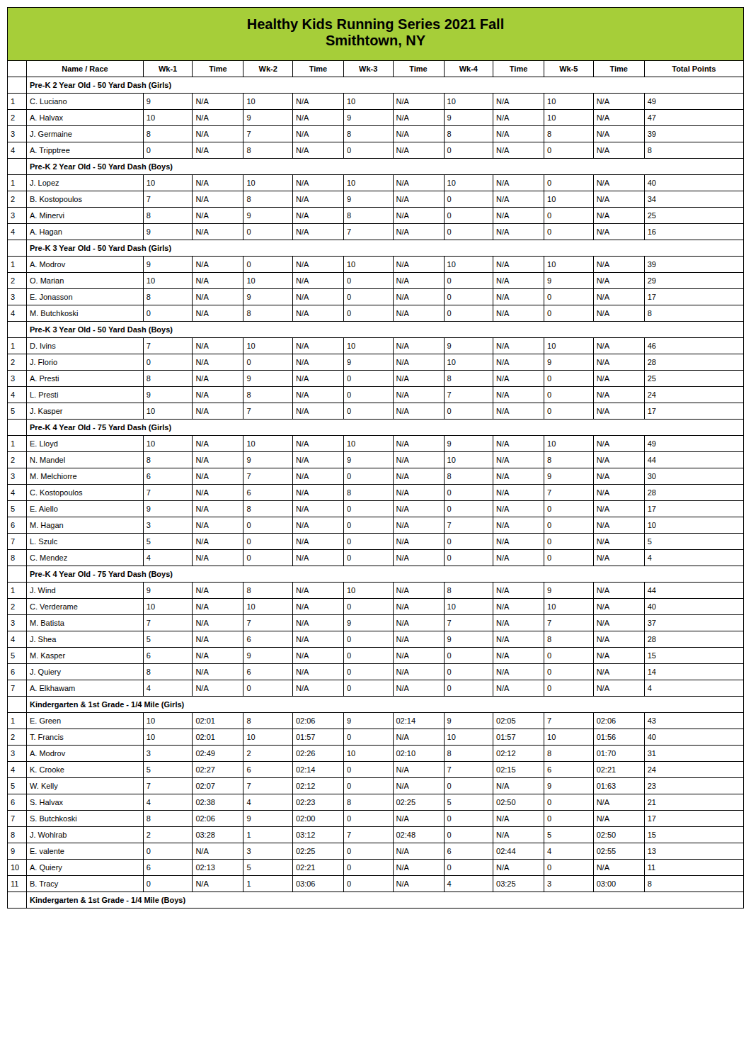Healthy Kids Running Series 2021 Fall Smithtown, NY
| | Name / Race | Wk-1 | Time | Wk-2 | Time | Wk-3 | Time | Wk-4 | Time | Wk-5 | Time | Total Points |
| --- | --- | --- | --- | --- | --- | --- | --- | --- | --- | --- | --- | --- |
| | Pre-K 2 Year Old - 50 Yard Dash (Girls) |
| 1 | C. Luciano | 9 | N/A | 10 | N/A | 10 | N/A | 10 | N/A | 10 | N/A | 49 |
| 2 | A. Halvax | 10 | N/A | 9 | N/A | 9 | N/A | 9 | N/A | 10 | N/A | 47 |
| 3 | J. Germaine | 8 | N/A | 7 | N/A | 8 | N/A | 8 | N/A | 8 | N/A | 39 |
| 4 | A. Tripptree | 0 | N/A | 8 | N/A | 0 | N/A | 0 | N/A | 0 | N/A | 8 |
| | Pre-K 2 Year Old - 50 Yard Dash (Boys) |
| 1 | J. Lopez | 10 | N/A | 10 | N/A | 10 | N/A | 10 | N/A | 0 | N/A | 40 |
| 2 | B. Kostopoulos | 7 | N/A | 8 | N/A | 9 | N/A | 0 | N/A | 10 | N/A | 34 |
| 3 | A. Minervi | 8 | N/A | 9 | N/A | 8 | N/A | 0 | N/A | 0 | N/A | 25 |
| 4 | A. Hagan | 9 | N/A | 0 | N/A | 7 | N/A | 0 | N/A | 0 | N/A | 16 |
| | Pre-K 3 Year Old - 50 Yard Dash (Girls) |
| 1 | A. Modrov | 9 | N/A | 0 | N/A | 10 | N/A | 10 | N/A | 10 | N/A | 39 |
| 2 | O. Marian | 10 | N/A | 10 | N/A | 0 | N/A | 0 | N/A | 9 | N/A | 29 |
| 3 | E. Jonasson | 8 | N/A | 9 | N/A | 0 | N/A | 0 | N/A | 0 | N/A | 17 |
| 4 | M. Butchkoski | 0 | N/A | 8 | N/A | 0 | N/A | 0 | N/A | 0 | N/A | 8 |
| | Pre-K 3 Year Old - 50 Yard Dash (Boys) |
| 1 | D. Ivins | 7 | N/A | 10 | N/A | 10 | N/A | 9 | N/A | 10 | N/A | 46 |
| 2 | J. Florio | 0 | N/A | 0 | N/A | 9 | N/A | 10 | N/A | 9 | N/A | 28 |
| 3 | A. Presti | 8 | N/A | 9 | N/A | 0 | N/A | 8 | N/A | 0 | N/A | 25 |
| 4 | L. Presti | 9 | N/A | 8 | N/A | 0 | N/A | 7 | N/A | 0 | N/A | 24 |
| 5 | J. Kasper | 10 | N/A | 7 | N/A | 0 | N/A | 0 | N/A | 0 | N/A | 17 |
| | Pre-K 4 Year Old - 75 Yard Dash (Girls) |
| 1 | E. Lloyd | 10 | N/A | 10 | N/A | 10 | N/A | 9 | N/A | 10 | N/A | 49 |
| 2 | N. Mandel | 8 | N/A | 9 | N/A | 9 | N/A | 10 | N/A | 8 | N/A | 44 |
| 3 | M. Melchiorre | 6 | N/A | 7 | N/A | 0 | N/A | 8 | N/A | 9 | N/A | 30 |
| 4 | C. Kostopoulos | 7 | N/A | 6 | N/A | 8 | N/A | 0 | N/A | 7 | N/A | 28 |
| 5 | E. Aiello | 9 | N/A | 8 | N/A | 0 | N/A | 0 | N/A | 0 | N/A | 17 |
| 6 | M. Hagan | 3 | N/A | 0 | N/A | 0 | N/A | 7 | N/A | 0 | N/A | 10 |
| 7 | L. Szulc | 5 | N/A | 0 | N/A | 0 | N/A | 0 | N/A | 0 | N/A | 5 |
| 8 | C. Mendez | 4 | N/A | 0 | N/A | 0 | N/A | 0 | N/A | 0 | N/A | 4 |
| | Pre-K 4 Year Old - 75 Yard Dash (Boys) |
| 1 | J. Wind | 9 | N/A | 8 | N/A | 10 | N/A | 8 | N/A | 9 | N/A | 44 |
| 2 | C. Verderame | 10 | N/A | 10 | N/A | 0 | N/A | 10 | N/A | 10 | N/A | 40 |
| 3 | M. Batista | 7 | N/A | 7 | N/A | 9 | N/A | 7 | N/A | 7 | N/A | 37 |
| 4 | J. Shea | 5 | N/A | 6 | N/A | 0 | N/A | 9 | N/A | 8 | N/A | 28 |
| 5 | M. Kasper | 6 | N/A | 9 | N/A | 0 | N/A | 0 | N/A | 0 | N/A | 15 |
| 6 | J. Quiery | 8 | N/A | 6 | N/A | 0 | N/A | 0 | N/A | 0 | N/A | 14 |
| 7 | A. Elkhawam | 4 | N/A | 0 | N/A | 0 | N/A | 0 | N/A | 0 | N/A | 4 |
| | Kindergarten & 1st Grade - 1/4 Mile (Girls) |
| 1 | E. Green | 10 | 02:01 | 8 | 02:06 | 9 | 02:14 | 9 | 02:05 | 7 | 02:06 | 43 |
| 2 | T. Francis | 10 | 02:01 | 10 | 01:57 | 0 | N/A | 10 | 01:57 | 10 | 01:56 | 40 |
| 3 | A. Modrov | 3 | 02:49 | 2 | 02:26 | 10 | 02:10 | 8 | 02:12 | 8 | 01:70 | 31 |
| 4 | K. Crooke | 5 | 02:27 | 6 | 02:14 | 0 | N/A | 7 | 02:15 | 6 | 02:21 | 24 |
| 5 | W. Kelly | 7 | 02:07 | 7 | 02:12 | 0 | N/A | 0 | N/A | 9 | 01:63 | 23 |
| 6 | S. Halvax | 4 | 02:38 | 4 | 02:23 | 8 | 02:25 | 5 | 02:50 | 0 | N/A | 21 |
| 7 | S. Butchkoski | 8 | 02:06 | 9 | 02:00 | 0 | N/A | 0 | N/A | 0 | N/A | 17 |
| 8 | J. Wohlrab | 2 | 03:28 | 1 | 03:12 | 7 | 02:48 | 0 | N/A | 5 | 02:50 | 15 |
| 9 | E. valente | 0 | N/A | 3 | 02:25 | 0 | N/A | 6 | 02:44 | 4 | 02:55 | 13 |
| 10 | A. Quiery | 6 | 02:13 | 5 | 02:21 | 0 | N/A | 0 | N/A | 0 | N/A | 11 |
| 11 | B. Tracy | 0 | N/A | 1 | 03:06 | 0 | N/A | 4 | 03:25 | 3 | 03:00 | 8 |
| | Kindergarten & 1st Grade - 1/4 Mile (Boys) |